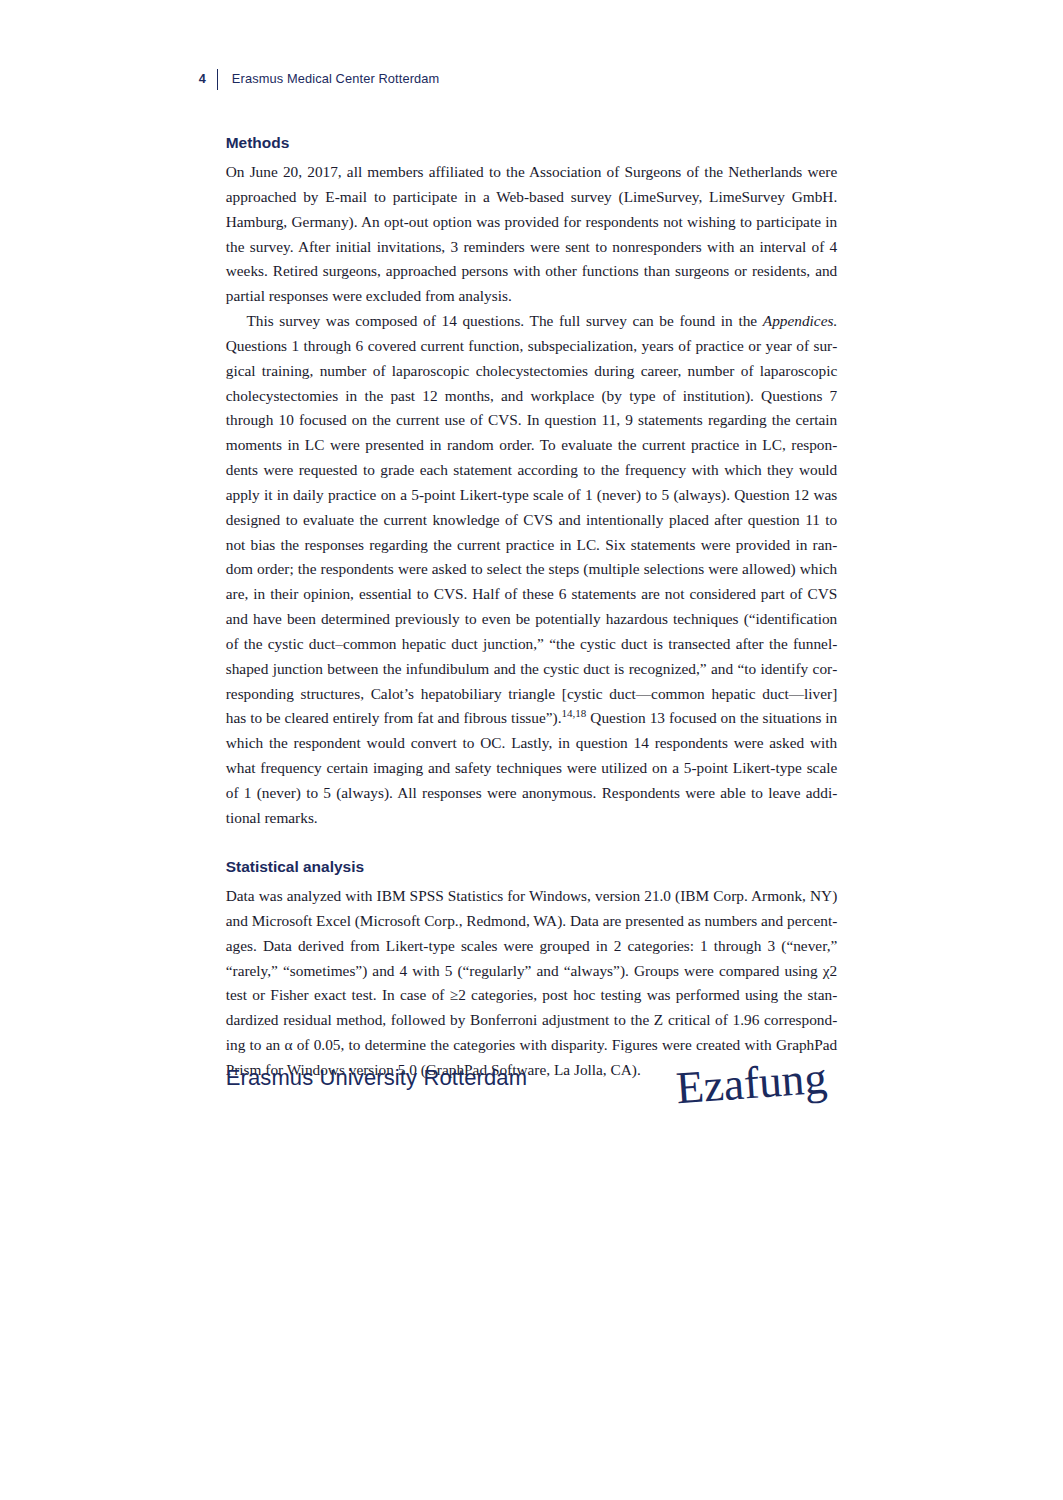4 Erasmus Medical Center Rotterdam
Methods
On June 20, 2017, all members affiliated to the Association of Surgeons of the Netherlands were approached by E-mail to participate in a Web-based survey (LimeSurvey, LimeSurvey GmbH. Hamburg, Germany). An opt-out option was provided for respondents not wishing to participate in the survey. After initial invitations, 3 reminders were sent to nonresponders with an interval of 4 weeks. Retired surgeons, approached persons with other functions than surgeons or residents, and partial responses were excluded from analysis.
This survey was composed of 14 questions. The full survey can be found in the Appendices. Questions 1 through 6 covered current function, subspecialization, years of practice or year of surgical training, number of laparoscopic cholecystectomies during career, number of laparoscopic cholecystectomies in the past 12 months, and workplace (by type of institution). Questions 7 through 10 focused on the current use of CVS. In question 11, 9 statements regarding the certain moments in LC were presented in random order. To evaluate the current practice in LC, respondents were requested to grade each statement according to the frequency with which they would apply it in daily practice on a 5-point Likert-type scale of 1 (never) to 5 (always). Question 12 was designed to evaluate the current knowledge of CVS and intentionally placed after question 11 to not bias the responses regarding the current practice in LC. Six statements were provided in random order; the respondents were asked to select the steps (multiple selections were allowed) which are, in their opinion, essential to CVS. Half of these 6 statements are not considered part of CVS and have been determined previously to even be potentially hazardous techniques (“identification of the cystic duct–common hepatic duct junction,” “the cystic duct is transected after the funnel-shaped junction between the infundibulum and the cystic duct is recognized,” and “to identify corresponding structures, Calot’s hepatobiliary triangle [cystic duct—common hepatic duct—liver] has to be cleared entirely from fat and fibrous tissue”).14,18 Question 13 focused on the situations in which the respondent would convert to OC. Lastly, in question 14 respondents were asked with what frequency certain imaging and safety techniques were utilized on a 5-point Likert-type scale of 1 (never) to 5 (always). All responses were anonymous. Respondents were able to leave additional remarks.
Statistical analysis
Data was analyzed with IBM SPSS Statistics for Windows, version 21.0 (IBM Corp. Armonk, NY) and Microsoft Excel (Microsoft Corp., Redmond, WA). Data are presented as numbers and percentages. Data derived from Likert-type scales were grouped in 2 categories: 1 through 3 (“never,” “rarely,” “sometimes”) and 4 with 5 (“regularly” and “always”). Groups were compared using χ2 test or Fisher exact test. In case of ≥2 categories, post hoc testing was performed using the standardized residual method, followed by Bonferroni adjustment to the Z critical of 1.96 corresponding to an α of 0.05, to determine the categories with disparity. Figures were created with GraphPad Prism for Windows version 5.0 (GraphPad Software, La Jolla, CA).
Erasmus University Rotterdam
Ezafung